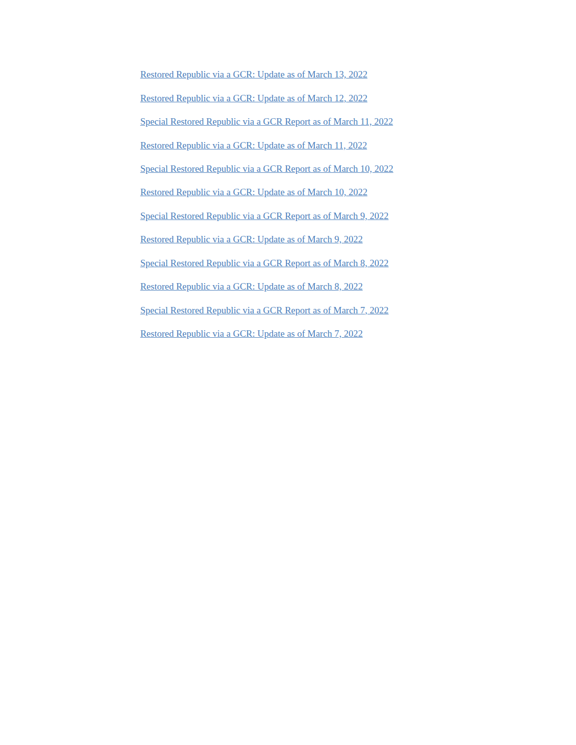Restored Republic via a GCR: Update as of March 13, 2022
Restored Republic via a GCR: Update as of March 12, 2022
Special Restored Republic via a GCR Report as of March 11, 2022
Restored Republic via a GCR: Update as of March 11, 2022
Special Restored Republic via a GCR Report as of March 10, 2022
Restored Republic via a GCR: Update as of March 10, 2022
Special Restored Republic via a GCR Report as of March 9, 2022
Restored Republic via a GCR: Update as of March 9, 2022
Special Restored Republic via a GCR Report as of March 8, 2022
Restored Republic via a GCR: Update as of March 8, 2022
Special Restored Republic via a GCR Report as of March 7, 2022
Restored Republic via a GCR: Update as of March 7, 2022